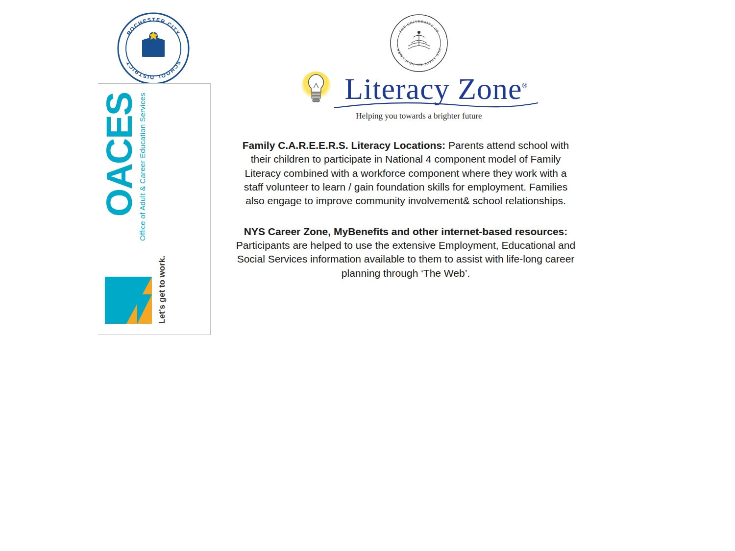ROCHESTER CITY SCHOOL DISTRICT
Every child is a work of art.
Create a masterpiece.
THE UNIVERSITY OF THE STATE OF NEW YORK
Literacy Zone®
Helping you towards a brighter future
OACES Office of Adult & Career Education Services
Let’s get to work.
Family C.A.R.E.E.R.S. Literacy Locations: Parents attend school with their children to participate in National 4 component model of Family Literacy combined with a workforce component where they work with a staff volunteer to learn / gain foundation skills for employment. Families also engage to improve community involvement& school relationships.
NYS Career Zone, MyBenefits and other internet-based resources: Participants are helped to use the extensive Employment, Educational and Social Services information available to them to assist with life-long career planning through ‘The Web’.